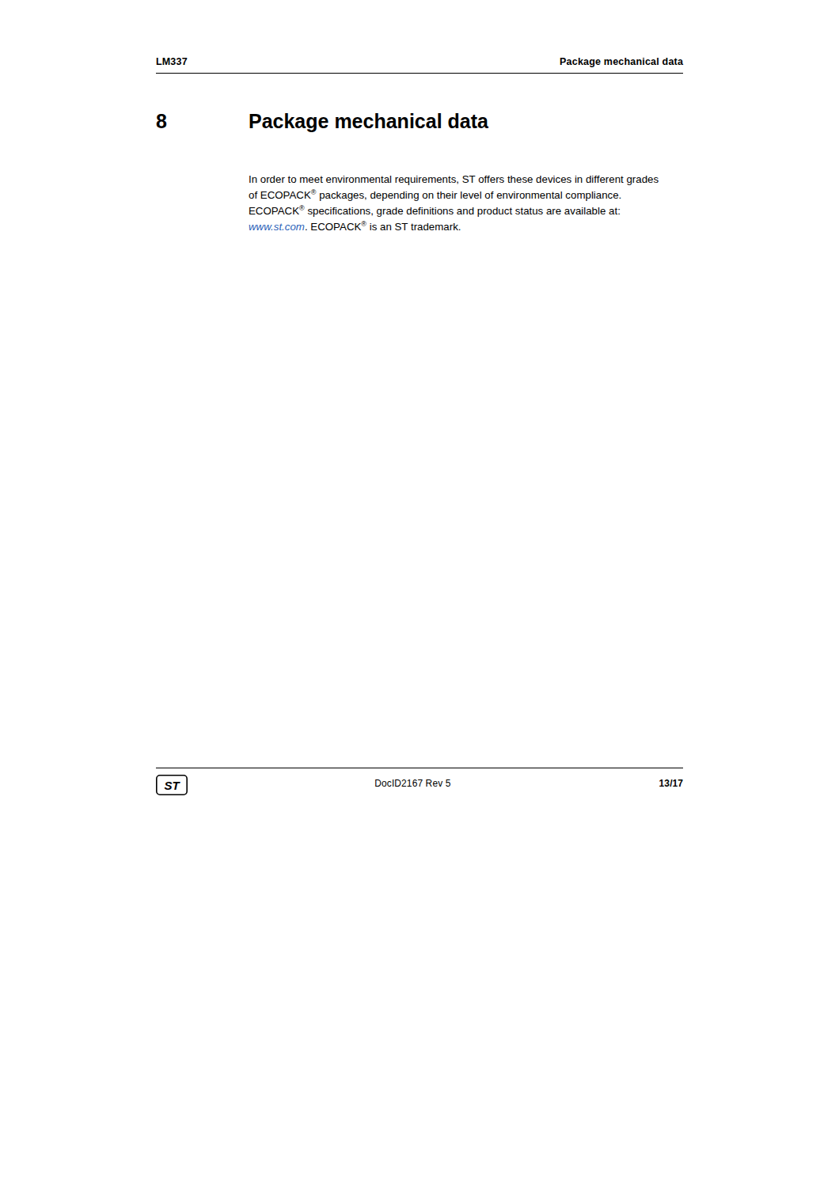LM337
Package mechanical data
8 Package mechanical data
In order to meet environmental requirements, ST offers these devices in different grades of ECOPACK® packages, depending on their level of environmental compliance. ECOPACK® specifications, grade definitions and product status are available at: www.st.com. ECOPACK® is an ST trademark.
ST
DocID2167 Rev 5
13/17